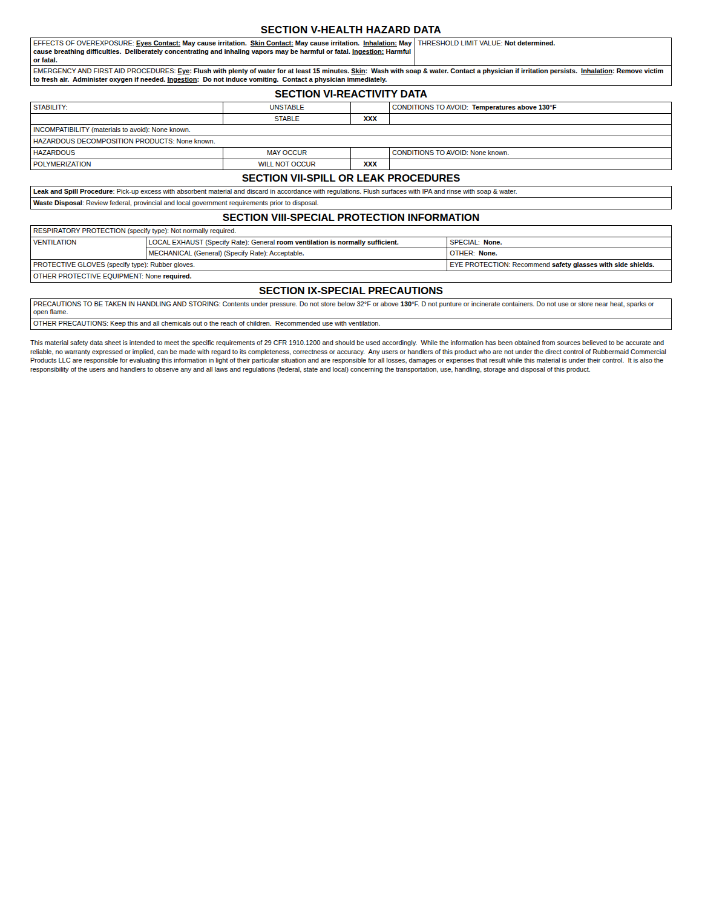SECTION V-HEALTH HAZARD DATA
| EFFECTS OF OVEREXPOSURE: Eyes Contact: May cause irritation. Skin Contact: May cause irritation. Inhalation: May cause breathing difficulties. Deliberately concentrating and inhaling vapors may be harmful or fatal. Ingestion: Harmful or fatal. | THRESHOLD LIMIT VALUE: Not determined. |
| EMERGENCY AND FIRST AID PROCEDURES: Eye : Flush with plenty of water for at least 15 minutes. Skin : Wash with soap & water. Contact a physician if irritation persists. Inhalation : Remove victim to fresh air. Administer oxygen if needed. Ingestion : Do not induce vomiting. Contact a physician immediately. |
SECTION VI-REACTIVITY DATA
| STABILITY: | UNSTABLE | | CONDITIONS TO AVOID: Temperatures above 130 ° F |
| | STABLE | XXX | |
| INCOMPATIBILITY (materials to avoid): None known. |
| HAZARDOUS DECOMPOSITION PRODUCTS: None known. |
| HAZARDOUS | MAY OCCUR | | CONDITIONS TO AVOID: None known. |
| POLYMERIZATION | WILL NOT OCCUR | XXX | |
SECTION VII-SPILL OR LEAK PROCEDURES
| Leak and Spill Procedure : Pick-up excess with absorbent material and discard in accordance with regulations. Flush surfaces with IPA and rinse with soap & water. |
| Waste Disposal : Review federal, provincial and local government requirements prior to disposal. |
SECTION VIII-SPECIAL PROTECTION INFORMATION
| RESPIRATORY PROTECTION (specify type): Not normally required. |
| VENTILATION | LOCAL EXHAUST (Specify Rate): General room ventilation is normally sufficient. | SPECIAL: None. |
| MECHANICAL (General) (Specify Rate): Acceptable . | OTHER: None. |
| PROTECTIVE GLOVES (specify type): Rubber gloves. | EYE PROTECTION: Recommend safety glasses with side shields. |
| OTHER PROTECTIVE EQUIPMENT: None required. |
SECTION IX-SPECIAL PRECAUTIONS
| PRECAUTIONS TO BE TAKEN IN HANDLING AND STORING: Contents under pressure. Do not store below 32°F or above 130 °F. D not punture or incinerate containers. Do not use or store near heat, sparks or open flame. |
| OTHER PRECAUTIONS: Keep this and all chemicals out o the reach of children. Recommended use with ventilation. |
This material safety data sheet is intended to meet the specific requirements of 29 CFR 1910.1200 and should be used accordingly. While the information has been obtained from sources believed to be accurate and reliable, no warranty expressed or implied, can be made with regard to its completeness, correctness or accuracy. Any users or handlers of this product who are not under the direct control of Rubbermaid Commercial Products LLC are responsible for evaluating this information in light of their particular situation and are responsible for all losses, damages or expenses that result while this material is under their control. It is also the responsibility of the users and handlers to observe any and all laws and regulations (federal, state and local) concerning the transportation, use, handling, storage and disposal of this product.